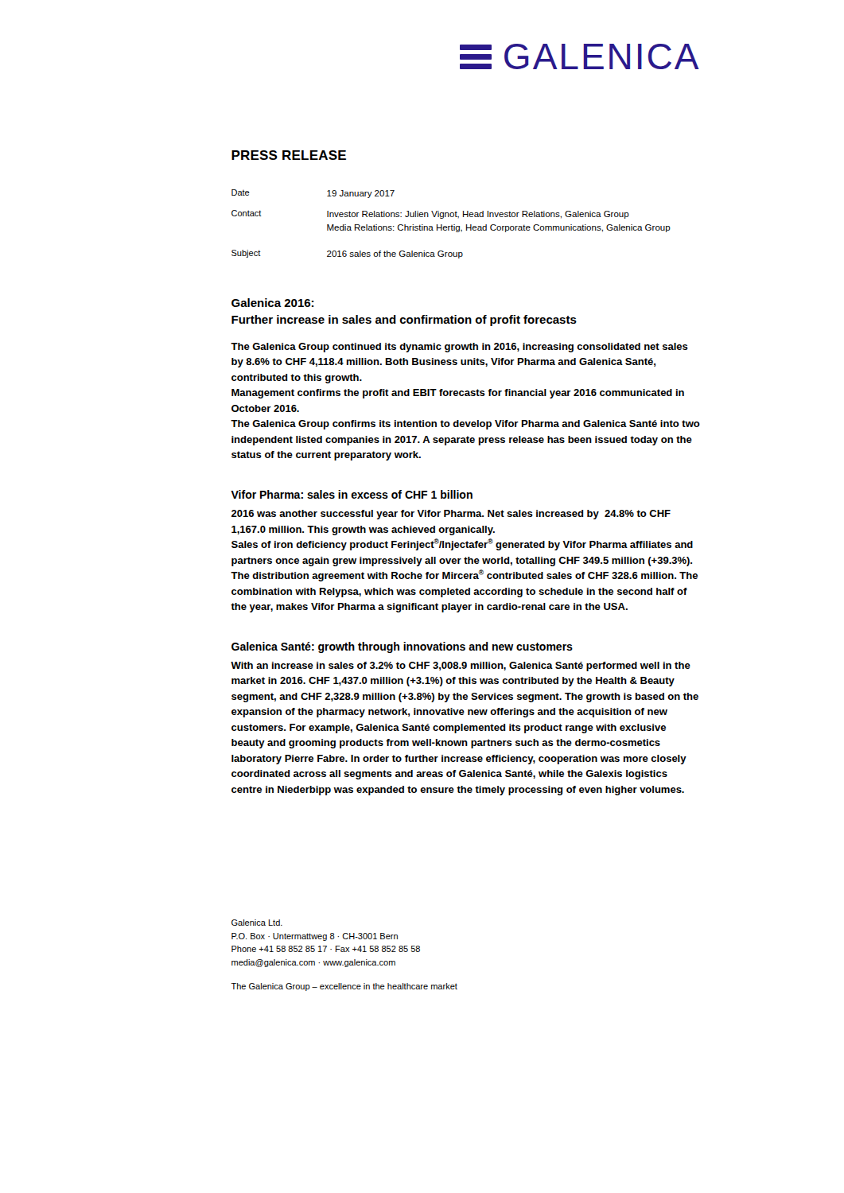GALENICA
PRESS RELEASE
| Date | 19 January 2017 |
| Contact | Investor Relations: Julien Vignot, Head Investor Relations, Galenica Group Media Relations: Christina Hertig, Head Corporate Communications, Galenica Group |
| Subject | 2016 sales of the Galenica Group |
Galenica 2016:
Further increase in sales and confirmation of profit forecasts
The Galenica Group continued its dynamic growth in 2016, increasing consolidated net sales by 8.6% to CHF 4,118.4 million. Both Business units, Vifor Pharma and Galenica Santé, contributed to this growth.
Management confirms the profit and EBIT forecasts for financial year 2016 communicated in October 2016.
The Galenica Group confirms its intention to develop Vifor Pharma and Galenica Santé into two independent listed companies in 2017. A separate press release has been issued today on the status of the current preparatory work.
Vifor Pharma: sales in excess of CHF 1 billion
2016 was another successful year for Vifor Pharma. Net sales increased by 24.8% to CHF 1,167.0 million. This growth was achieved organically.
Sales of iron deficiency product Ferinject®/Injectafer® generated by Vifor Pharma affiliates and partners once again grew impressively all over the world, totalling CHF 349.5 million (+39.3%). The distribution agreement with Roche for Mircera® contributed sales of CHF 328.6 million. The combination with Relypsa, which was completed according to schedule in the second half of the year, makes Vifor Pharma a significant player in cardio-renal care in the USA.
Galenica Santé: growth through innovations and new customers
With an increase in sales of 3.2% to CHF 3,008.9 million, Galenica Santé performed well in the market in 2016. CHF 1,437.0 million (+3.1%) of this was contributed by the Health & Beauty segment, and CHF 2,328.9 million (+3.8%) by the Services segment. The growth is based on the expansion of the pharmacy network, innovative new offerings and the acquisition of new customers. For example, Galenica Santé complemented its product range with exclusive beauty and grooming products from well-known partners such as the dermo-cosmetics laboratory Pierre Fabre. In order to further increase efficiency, cooperation was more closely coordinated across all segments and areas of Galenica Santé, while the Galexis logistics centre in Niederbipp was expanded to ensure the timely processing of even higher volumes.
Galenica Ltd.
P.O. Box · Untermattweg 8 · CH-3001 Bern
Phone +41 58 852 85 17 · Fax +41 58 852 85 58
media@galenica.com · www.galenica.com
The Galenica Group – excellence in the healthcare market